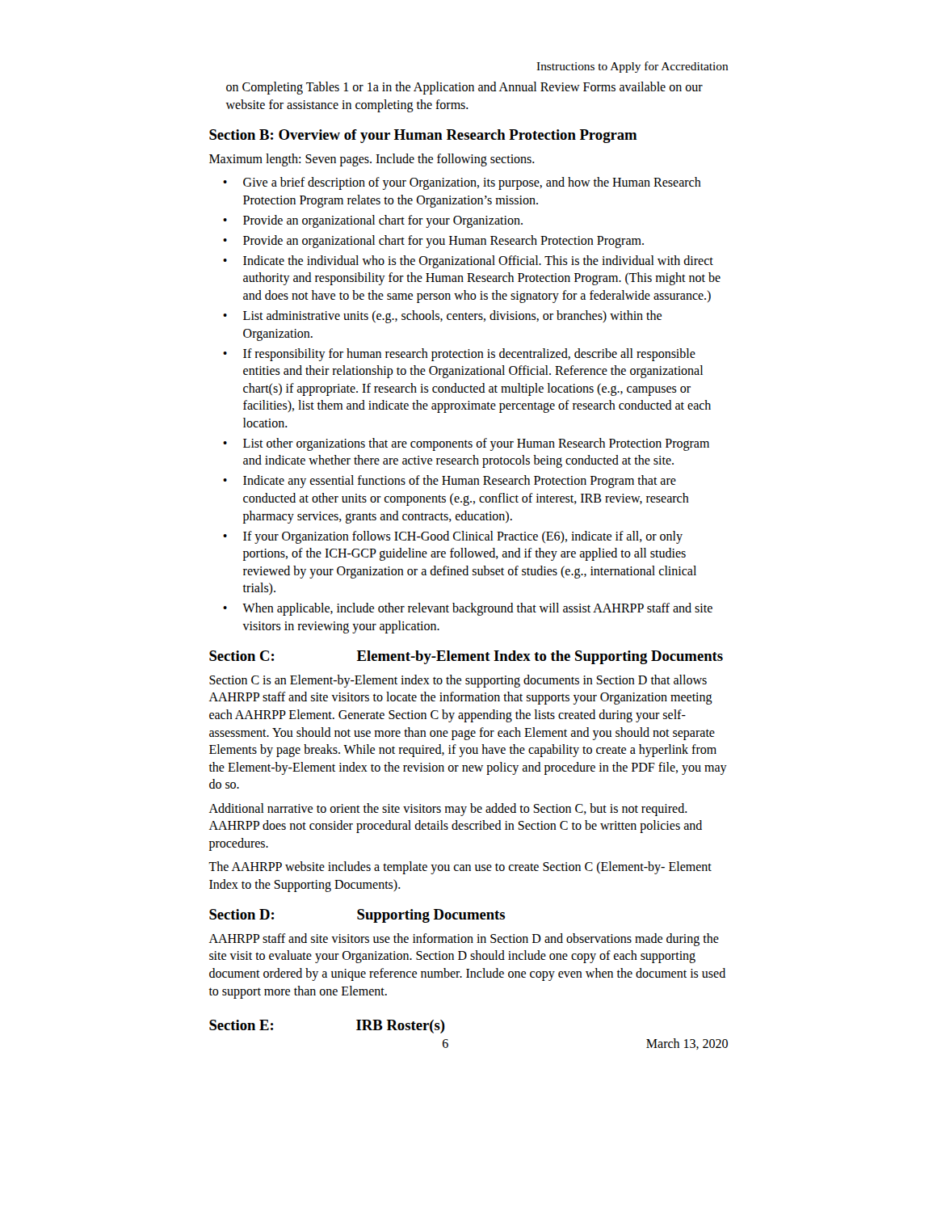Instructions to Apply for Accreditation
on Completing Tables 1 or 1a in the Application and Annual Review Forms available on our website for assistance in completing the forms.
Section B: Overview of your Human Research Protection Program
Maximum length: Seven pages. Include the following sections.
Give a brief description of your Organization, its purpose, and how the Human Research Protection Program relates to the Organization’s mission.
Provide an organizational chart for your Organization.
Provide an organizational chart for you Human Research Protection Program.
Indicate the individual who is the Organizational Official. This is the individual with direct authority and responsibility for the Human Research Protection Program. (This might not be and does not have to be the same person who is the signatory for a federalwide assurance.)
List administrative units (e.g., schools, centers, divisions, or branches) within the Organization.
If responsibility for human research protection is decentralized, describe all responsible entities and their relationship to the Organizational Official. Reference the organizational chart(s) if appropriate. If research is conducted at multiple locations (e.g., campuses or facilities), list them and indicate the approximate percentage of research conducted at each location.
List other organizations that are components of your Human Research Protection Program and indicate whether there are active research protocols being conducted at the site.
Indicate any essential functions of the Human Research Protection Program that are conducted at other units or components (e.g., conflict of interest, IRB review, research pharmacy services, grants and contracts, education).
If your Organization follows ICH-Good Clinical Practice (E6), indicate if all, or only portions, of the ICH-GCP guideline are followed, and if they are applied to all studies reviewed by your Organization or a defined subset of studies (e.g., international clinical trials).
When applicable, include other relevant background that will assist AAHRPP staff and site visitors in reviewing your application.
Section C: Element-by-Element Index to the Supporting Documents
Section C is an Element-by-Element index to the supporting documents in Section D that allows AAHRPP staff and site visitors to locate the information that supports your Organization meeting each AAHRPP Element. Generate Section C by appending the lists created during your self-assessment. You should not use more than one page for each Element and you should not separate Elements by page breaks. While not required, if you have the capability to create a hyperlink from the Element-by-Element index to the revision or new policy and procedure in the PDF file, you may do so.
Additional narrative to orient the site visitors may be added to Section C, but is not required. AAHRPP does not consider procedural details described in Section C to be written policies and procedures.
The AAHRPP website includes a template you can use to create Section C (Element-by- Element Index to the Supporting Documents).
Section D: Supporting Documents
AAHRPP staff and site visitors use the information in Section D and observations made during the site visit to evaluate your Organization. Section D should include one copy of each supporting document ordered by a unique reference number. Include one copy even when the document is used to support more than one Element.
Section E: IRB Roster(s)
6 March 13, 2020